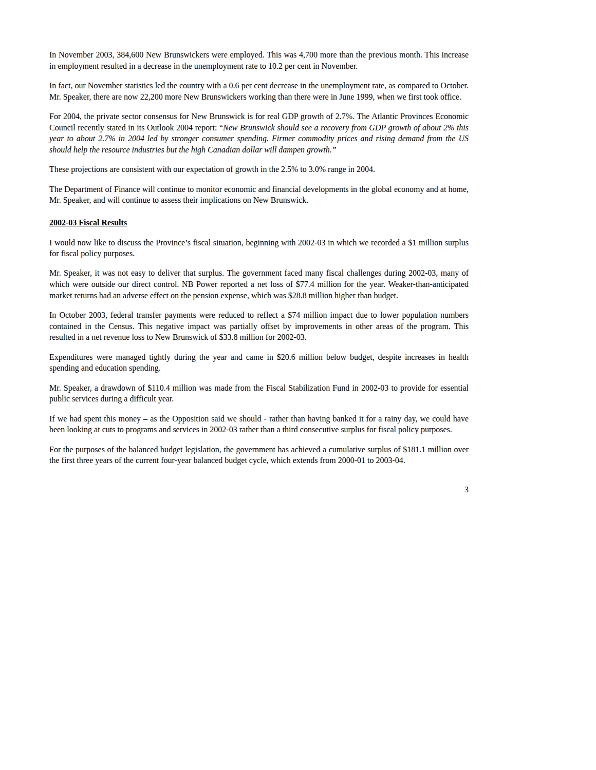In November 2003, 384,600 New Brunswickers were employed. This was 4,700 more than the previous month. This increase in employment resulted in a decrease in the unemployment rate to 10.2 per cent in November.
In fact, our November statistics led the country with a 0.6 per cent decrease in the unemployment rate, as compared to October. Mr. Speaker, there are now 22,200 more New Brunswickers working than there were in June 1999, when we first took office.
For 2004, the private sector consensus for New Brunswick is for real GDP growth of 2.7%. The Atlantic Provinces Economic Council recently stated in its Outlook 2004 report: “New Brunswick should see a recovery from GDP growth of about 2% this year to about 2.7% in 2004 led by stronger consumer spending. Firmer commodity prices and rising demand from the US should help the resource industries but the high Canadian dollar will dampen growth.”
These projections are consistent with our expectation of growth in the 2.5% to 3.0% range in 2004.
The Department of Finance will continue to monitor economic and financial developments in the global economy and at home, Mr. Speaker, and will continue to assess their implications on New Brunswick.
2002-03 Fiscal Results
I would now like to discuss the Province’s fiscal situation, beginning with 2002-03 in which we recorded a $1 million surplus for fiscal policy purposes.
Mr. Speaker, it was not easy to deliver that surplus. The government faced many fiscal challenges during 2002-03, many of which were outside our direct control. NB Power reported a net loss of $77.4 million for the year. Weaker-than-anticipated market returns had an adverse effect on the pension expense, which was $28.8 million higher than budget.
In October 2003, federal transfer payments were reduced to reflect a $74 million impact due to lower population numbers contained in the Census. This negative impact was partially offset by improvements in other areas of the program. This resulted in a net revenue loss to New Brunswick of $33.8 million for 2002-03.
Expenditures were managed tightly during the year and came in $20.6 million below budget, despite increases in health spending and education spending.
Mr. Speaker, a drawdown of $110.4 million was made from the Fiscal Stabilization Fund in 2002-03 to provide for essential public services during a difficult year.
If we had spent this money – as the Opposition said we should - rather than having banked it for a rainy day, we could have been looking at cuts to programs and services in 2002-03 rather than a third consecutive surplus for fiscal policy purposes.
For the purposes of the balanced budget legislation, the government has achieved a cumulative surplus of $181.1 million over the first three years of the current four-year balanced budget cycle, which extends from 2000-01 to 2003-04.
3